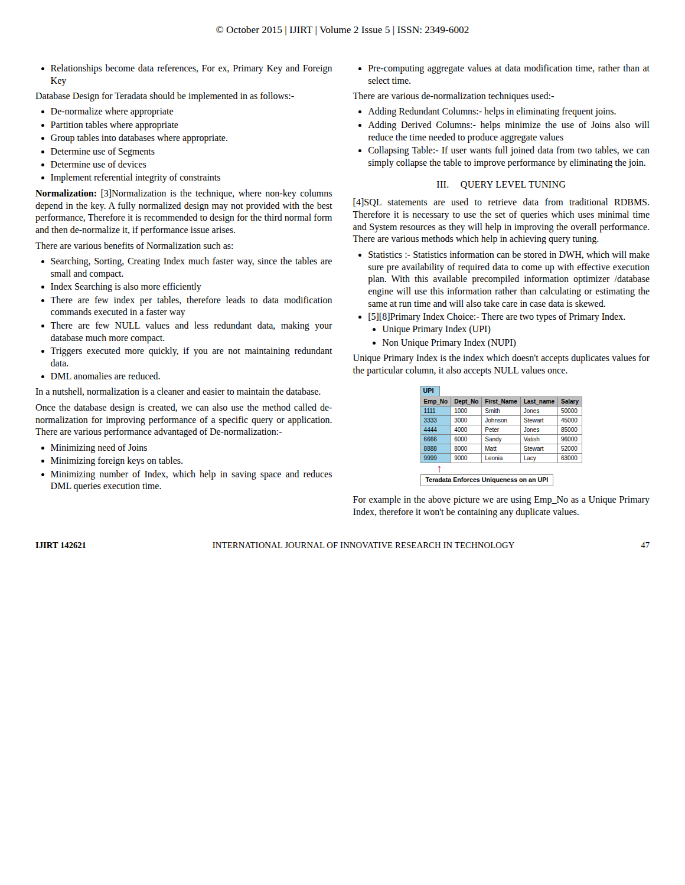© October 2015 | IJIRT | Volume 2 Issue 5 | ISSN: 2349-6002
Relationships become data references, For ex, Primary Key and Foreign Key
Database Design for Teradata should be implemented in as follows:-
De-normalize where appropriate
Partition tables where appropriate
Group tables into databases where appropriate.
Determine use of Segments
Determine use of devices
Implement referential integrity of constraints
Normalization: [3]Normalization is the technique, where non-key columns depend in the key. A fully normalized design may not provided with the best performance, Therefore it is recommended to design for the third normal form and then de-normalize it, if performance issue arises.
There are various benefits of Normalization such as:
Searching, Sorting, Creating Index much faster way, since the tables are small and compact.
Index Searching is also more efficiently
There are few index per tables, therefore leads to data modification commands executed in a faster way
There are few NULL values and less redundant data, making your database much more compact.
Triggers executed more quickly, if you are not maintaining redundant data.
DML anomalies are reduced.
In a nutshell, normalization is a cleaner and easier to maintain the database.
Once the database design is created, we can also use the method called de-normalization for improving performance of a specific query or application. There are various performance advantaged of De-normalization:-
Minimizing need of Joins
Minimizing foreign keys on tables.
Minimizing number of Index, which help in saving space and reduces DML queries execution time.
Pre-computing aggregate values at data modification time, rather than at select time.
There are various de-normalization techniques used:-
Adding Redundant Columns:- helps in eliminating frequent joins.
Adding Derived Columns:- helps minimize the use of Joins also will reduce the time needed to produce aggregate values
Collapsing Table:- If user wants full joined data from two tables, we can simply collapse the table to improve performance by eliminating the join.
III. QUERY LEVEL TUNING
[4]SQL statements are used to retrieve data from traditional RDBMS. Therefore it is necessary to use the set of queries which uses minimal time and System resources as they will help in improving the overall performance. There are various methods which help in achieving query tuning.
Statistics :- Statistics information can be stored in DWH, which will make sure pre availability of required data to come up with effective execution plan. With this available precompiled information optimizer /database engine will use this information rather than calculating or estimating the same at run time and will also take care in case data is skewed.
[5][8]Primary Index Choice:- There are two types of Primary Index.
Unique Primary Index (UPI)
Non Unique Primary Index (NUPI)
Unique Primary Index is the index which doesn't accepts duplicates values for the particular column, it also accepts NULL values once.
UPI
| Emp_No | Dept_No | First_Name | Last_name | Salary |
| --- | --- | --- | --- | --- |
| 1111 | 1000 | Smith | Jones | 50000 |
| 3333 | 3000 | Johnson | Stewart | 45000 |
| 4444 | 4000 | Peter | Jones | 85000 |
| 6666 | 6000 | Sandy | Vatish | 96000 |
| 8888 | 8000 | Matt | Stewart | 52000 |
| 9999 | 9000 | Leonia | Lacy | 63000 |
↑
Teradata Enforces Uniqueness on an UPI
For example in the above picture we are using Emp_No as a Unique Primary Index, therefore it won't be containing any duplicate values.
IJIRT 142621 INTERNATIONAL JOURNAL OF INNOVATIVE RESEARCH IN TECHNOLOGY 47